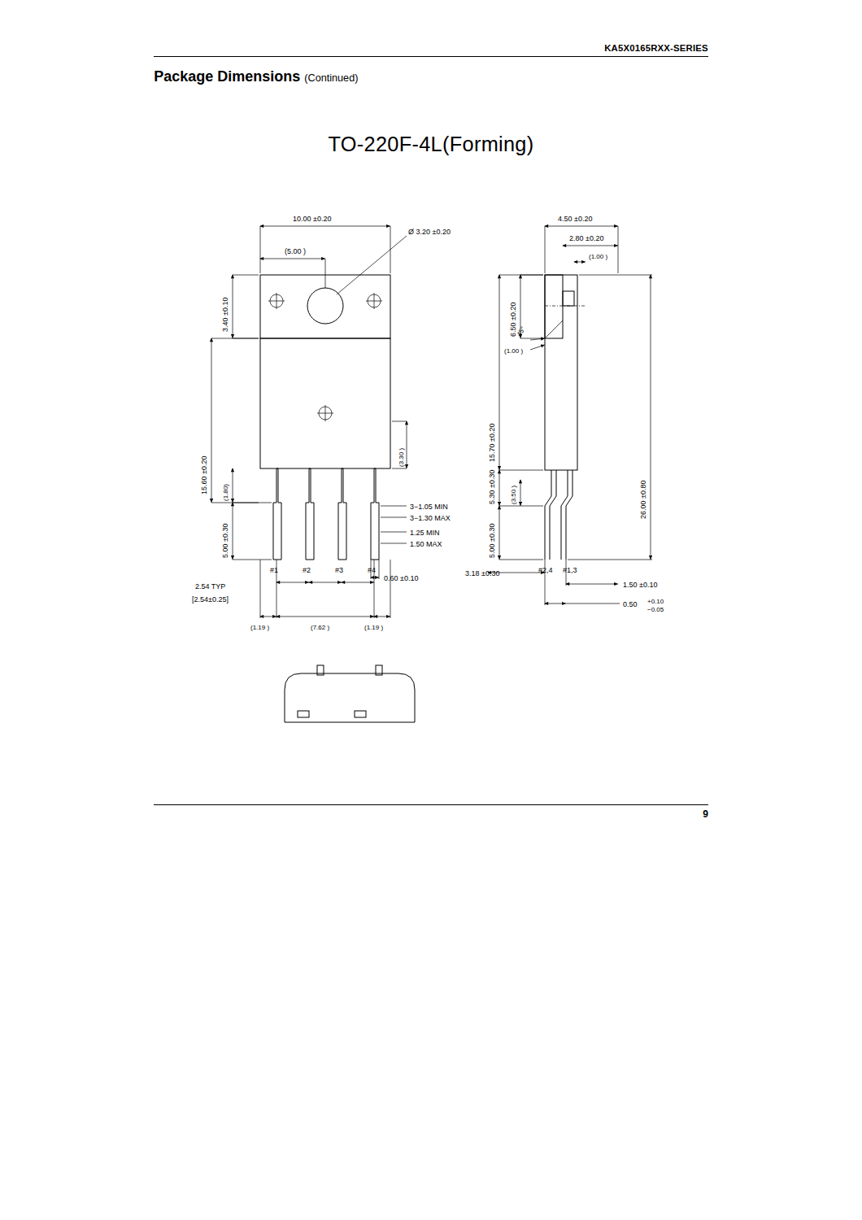KA5X0165RXX-SERIES
Package Dimensions (Continued)
TO-220F-4L(Forming)
Ø 3.20 ±0.20 (5.00 ) 10.00 ±0.20 3.40 ±0.10 15.60 ±0.20 (1.80) (3.30 ) #1 #2 #3 #4 5.00 ±0.30 3−1.05 MIN 3−1.30 MAX 1.25 MIN 1.50 MAX 0.60 ±0.10 2.54 TYP [2.54±0.25] (1.19 ) (7.62 ) (1.19 ) 45° (1.00 ) #2,4 #1,3 4.50 ±0.20 2.80 ±0.20 (1.00 ) 6.50 ±0.20 15.70 ±0.20 26.00 ±0.80 5.30 ±0.30 (3.50 ) 5.00 ±0.30 3.18 ±0.30 1.50 ±0.10 0.50 +0.10 −0.05
9